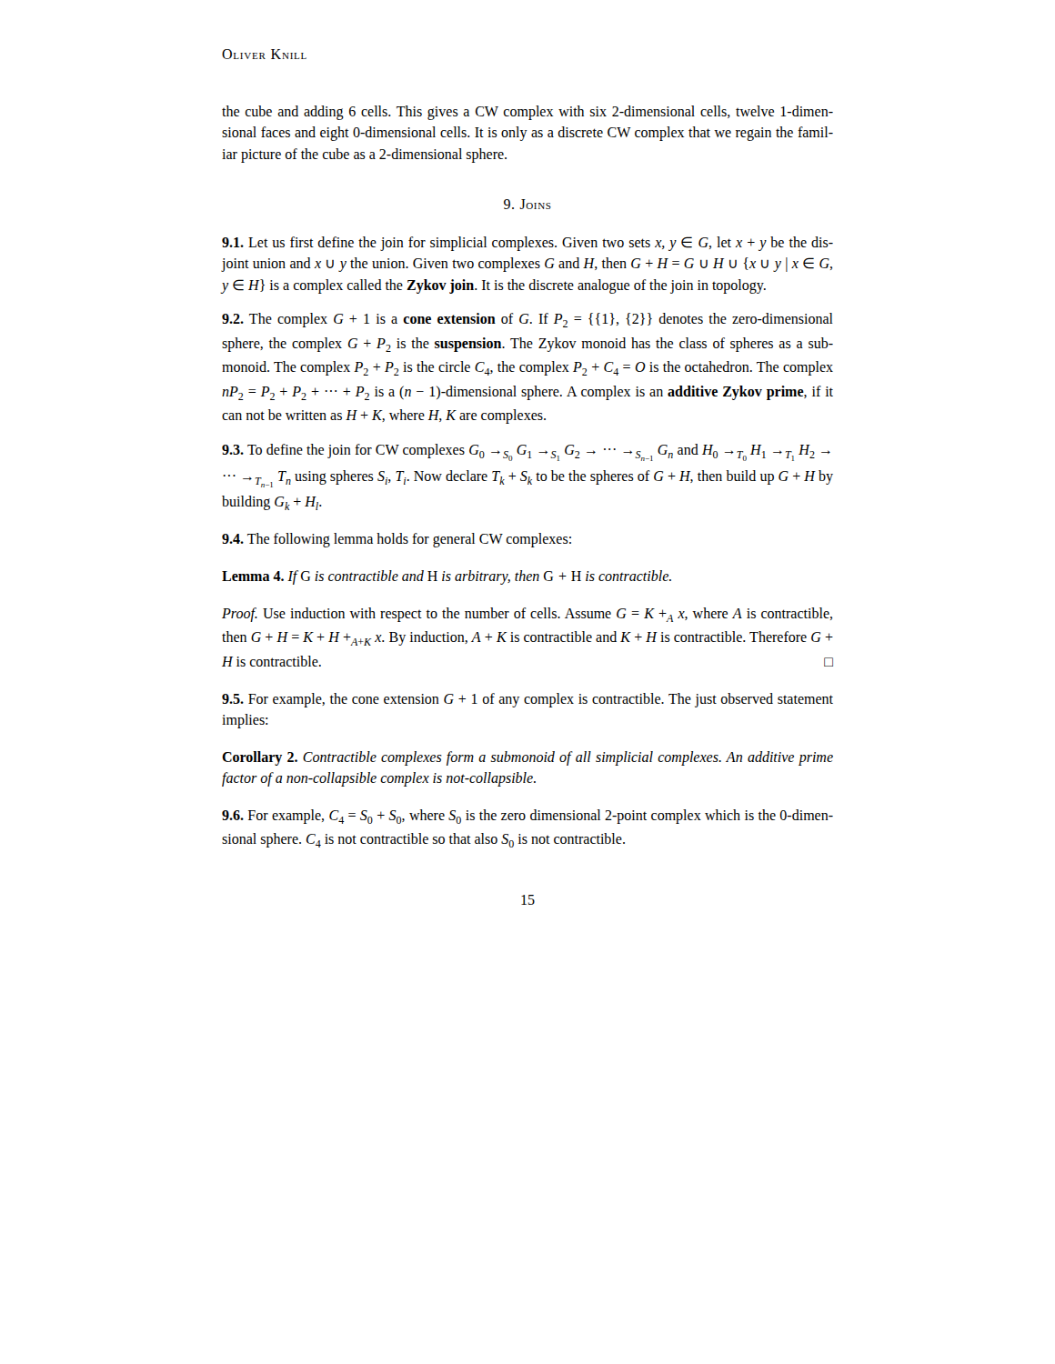Oliver Knill
the cube and adding 6 cells. This gives a CW complex with six 2-dimensional cells, twelve 1-dimensional faces and eight 0-dimensional cells. It is only as a discrete CW complex that we regain the familiar picture of the cube as a 2-dimensional sphere.
9. Joins
9.1. Let us first define the join for simplicial complexes. Given two sets x, y ∈ G, let x + y be the disjoint union and x ∪ y the union. Given two complexes G and H, then G + H = G ∪ H ∪ {x ∪ y | x ∈ G, y ∈ H} is a complex called the Zykov join. It is the discrete analogue of the join in topology.
9.2. The complex G + 1 is a cone extension of G. If P2 = {{1}, {2}} denotes the zero-dimensional sphere, the complex G + P2 is the suspension. The Zykov monoid has the class of spheres as a submonoid. The complex P2 + P2 is the circle C4, the complex P2 + C4 = O is the octahedron. The complex nP2 = P2 + P2 + ··· + P2 is a (n − 1)-dimensional sphere. A complex is an additive Zykov prime, if it can not be written as H + K, where H, K are complexes.
9.3. To define the join for CW complexes G0 →S0 G1 →S1 G2 → ··· →Sn−1 Gn and H0 →T0 H1 →T1 H2 → ··· →Tn−1 Tn using spheres Si, Ti. Now declare Tk + Sk to be the spheres of G + H, then build up G + H by building Gk + Hl.
9.4. The following lemma holds for general CW complexes:
Lemma 4. If G is contractible and H is arbitrary, then G + H is contractible.
Proof. Use induction with respect to the number of cells. Assume G = K +A x, where A is contractible, then G + H = K + H +A+K x. By induction, A + K is contractible and K + H is contractible. Therefore G + H is contractible. □
9.5. For example, the cone extension G + 1 of any complex is contractible. The just observed statement implies:
Corollary 2. Contractible complexes form a submonoid of all simplicial complexes. An additive prime factor of a non-collapsible complex is not-collapsible.
9.6. For example, C4 = S0 + S0, where S0 is the zero dimensional 2-point complex which is the 0-dimensional sphere. C4 is not contractible so that also S0 is not contractible.
15